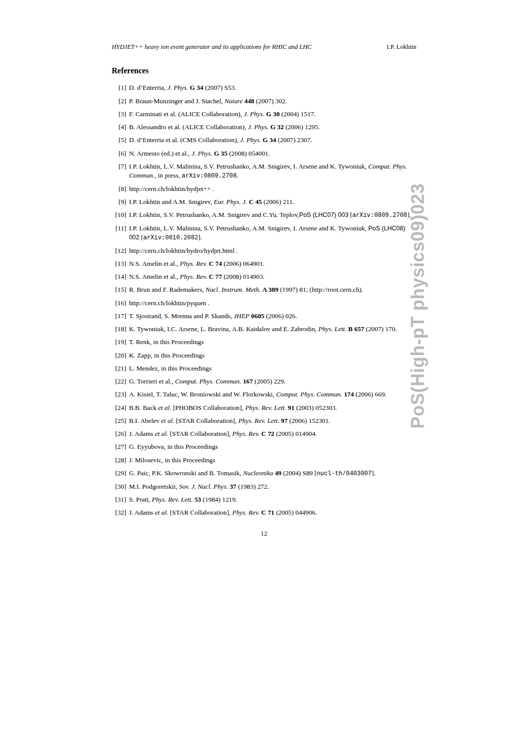PoS(High-pT physics09)023
HYDJET++ heavy ion event generator and its applications for RHIC and LHC I.P. Lokhtin
References
[1] D. d’Enterria, J. Phys. G 34 (2007) S53.
[2] P. Braun-Munzinger and J. Stachel, Nature 448 (2007) 302.
[3] F. Carminati et al. (ALICE Collaboration), J. Phys. G 30 (2004) 1517.
[4] B. Alessandro et al. (ALICE Collaboration), J. Phys. G 32 (2006) 1295.
[5] D. d’Enterria et al. (CMS Collaboration), J. Phys. G 34 (2007) 2307.
[6] N. Armesto (ed.) et al., J. Phys. G 35 (2008) 054001.
[7] I.P. Lokhtin, L.V. Malinina, S.V. Petrushanko, A.M. Snigirev, I. Arsene and K. Tywoniuk, Comput. Phys. Commun., in press, arXiv:0809.2708.
[8] http://cern.ch/lokhtin/hydjet++ .
[9] I.P. Lokhtin and A.M. Snigirev, Eur. Phys. J. C 45 (2006) 211.
[10] I.P. Lokhtin, S.V. Petrushanko, A.M. Snigirev and C.Yu. Teplov,PoS (LHC07) 003 [arXiv:0809.2708].
[11] I.P. Lokhtin, L.V. Malinina, S.V. Petrushanko, A.M. Snigirev, I. Arsene and K. Tywoniuk, PoS (LHC08) 002 [arXiv:0810.2082].
[12] http://cern.ch/lokhtin/hydro/hydjet.html .
[13] N.S. Amelin et al., Phys. Rev. C 74 (2006) 064901.
[14] N.S. Amelin et al., Phys. Rev. C 77 (2008) 014903.
[15] R. Brun and F. Rademakers, Nucl. Instrum. Meth. A 389 (1997) 81; (http://root.cern.ch).
[16] http://cern.ch/lokhtin/pyquen .
[17] T. Sjostrand, S. Mrenna and P. Skands, JHEP 0605 (2006) 026.
[18] K. Tywoniuk, I.C. Arsene, L. Bravina, A.B. Kaidalov and E. Zabrodin, Phys. Lett. B 657 (2007) 170.
[19] T. Renk, in this Proceedings
[20] K. Zapp, in this Proceedings
[21] L. Mendez, in this Proceedings
[22] G. Torrieri et al., Comput. Phys. Commun. 167 (2005) 229.
[23] A. Kisiel, T. Taluc, W. Broniowski and W. Florkowski, Comput. Phys. Commun. 174 (2006) 669.
[24] B.B. Back et al. [PHOBOS Collaboration], Phys. Rev. Lett. 91 (2003) 052303.
[25] B.I. Abelev et al. [STAR Collaboration], Phys. Rev. Lett. 97 (2006) 152301.
[26] J. Adams et al. [STAR Collaboration], Phys. Rev. C 72 (2005) 014904.
[27] G. Eyyubova, in this Proceedings
[28] J. Milosevic, in this Proceedings
[29] G. Paic, P.K. Skowronski and B. Tomasik, Nucleonika 49 (2004) S89 [nucl-th/0403007].
[30] M.I. Podgoretskii, Sov. J. Nucl. Phys. 37 (1983) 272.
[31] S. Pratt, Phys. Rev. Lett. 53 (1984) 1219.
[32] J. Adams et al. [STAR Collaboration], Phys. Rev. C 71 (2005) 044906.
12